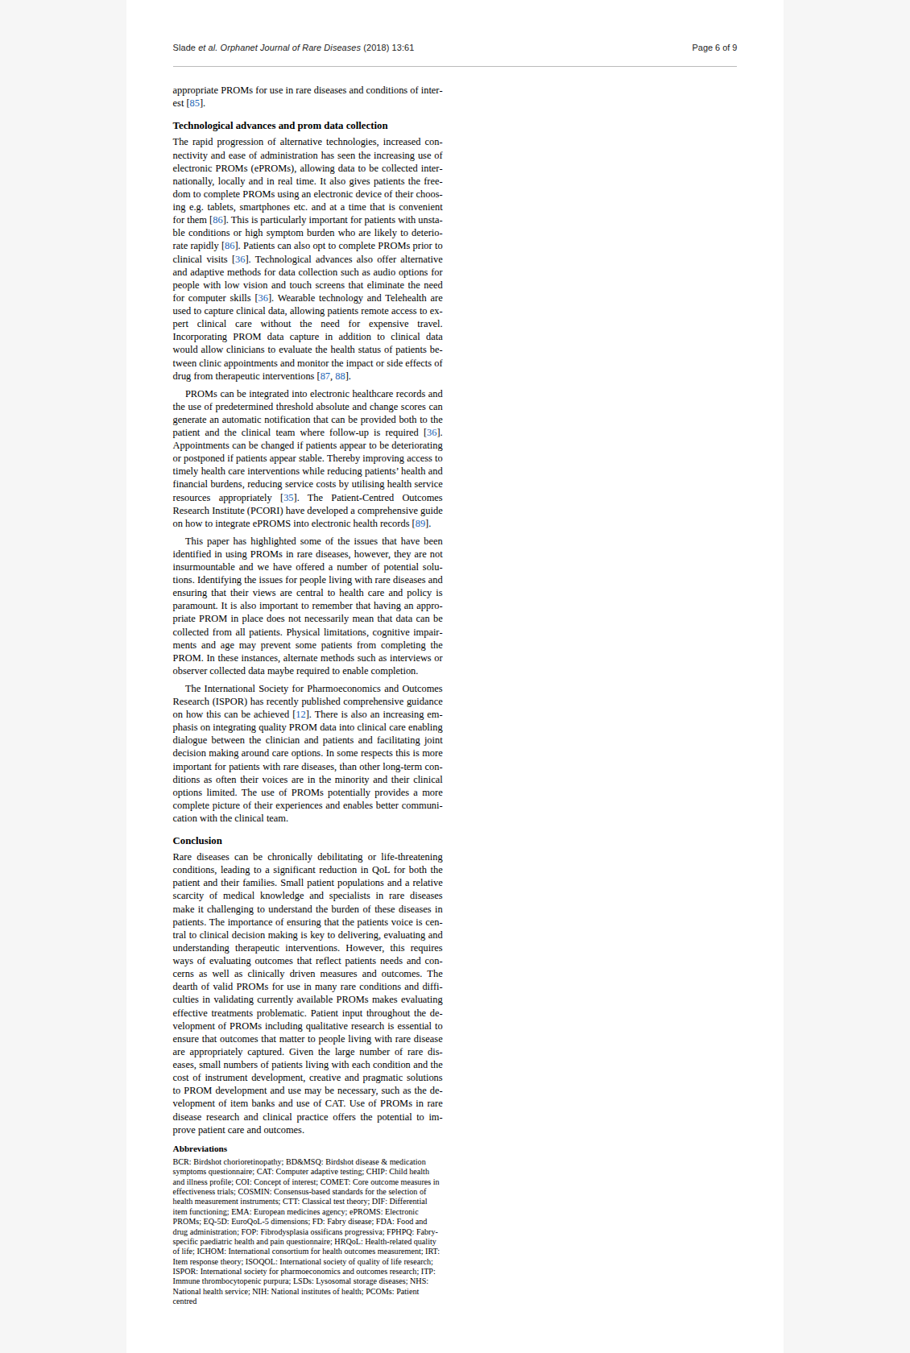Slade et al. Orphanet Journal of Rare Diseases (2018) 13:61
Page 6 of 9
appropriate PROMs for use in rare diseases and conditions of interest [85].
Technological advances and prom data collection
The rapid progression of alternative technologies, increased connectivity and ease of administration has seen the increasing use of electronic PROMs (ePROMs), allowing data to be collected internationally, locally and in real time. It also gives patients the freedom to complete PROMs using an electronic device of their choosing e.g. tablets, smartphones etc. and at a time that is convenient for them [86]. This is particularly important for patients with unstable conditions or high symptom burden who are likely to deteriorate rapidly [86]. Patients can also opt to complete PROMs prior to clinical visits [36]. Technological advances also offer alternative and adaptive methods for data collection such as audio options for people with low vision and touch screens that eliminate the need for computer skills [36]. Wearable technology and Telehealth are used to capture clinical data, allowing patients remote access to expert clinical care without the need for expensive travel. Incorporating PROM data capture in addition to clinical data would allow clinicians to evaluate the health status of patients between clinic appointments and monitor the impact or side effects of drug from therapeutic interventions [87, 88].
PROMs can be integrated into electronic healthcare records and the use of predetermined threshold absolute and change scores can generate an automatic notification that can be provided both to the patient and the clinical team where follow-up is required [36]. Appointments can be changed if patients appear to be deteriorating or postponed if patients appear stable. Thereby improving access to timely health care interventions while reducing patients’ health and financial burdens, reducing service costs by utilising health service resources appropriately [35]. The Patient-Centred Outcomes Research Institute (PCORI) have developed a comprehensive guide on how to integrate ePROMS into electronic health records [89].
This paper has highlighted some of the issues that have been identified in using PROMs in rare diseases, however, they are not insurmountable and we have offered a number of potential solutions. Identifying the issues for people living with rare diseases and ensuring that their views are central to health care and policy is paramount. It is also important to remember that having an appropriate PROM in place does not necessarily mean that data can be collected from all patients. Physical limitations, cognitive impairments and age may prevent some patients from completing the PROM. In these instances, alternate methods such as interviews or observer collected data maybe required to enable completion.
The International Society for Pharmoeconomics and Outcomes Research (ISPOR) has recently published comprehensive guidance on how this can be achieved [12]. There is also an increasing emphasis on integrating quality PROM data into clinical care enabling dialogue between the clinician and patients and facilitating joint decision making around care options. In some respects this is more important for patients with rare diseases, than other long-term conditions as often their voices are in the minority and their clinical options limited. The use of PROMs potentially provides a more complete picture of their experiences and enables better communication with the clinical team.
Conclusion
Rare diseases can be chronically debilitating or life-threatening conditions, leading to a significant reduction in QoL for both the patient and their families. Small patient populations and a relative scarcity of medical knowledge and specialists in rare diseases make it challenging to understand the burden of these diseases in patients. The importance of ensuring that the patients voice is central to clinical decision making is key to delivering, evaluating and understanding therapeutic interventions. However, this requires ways of evaluating outcomes that reflect patients needs and concerns as well as clinically driven measures and outcomes. The dearth of valid PROMs for use in many rare conditions and difficulties in validating currently available PROMs makes evaluating effective treatments problematic. Patient input throughout the development of PROMs including qualitative research is essential to ensure that outcomes that matter to people living with rare disease are appropriately captured. Given the large number of rare diseases, small numbers of patients living with each condition and the cost of instrument development, creative and pragmatic solutions to PROM development and use may be necessary, such as the development of item banks and use of CAT. Use of PROMs in rare disease research and clinical practice offers the potential to improve patient care and outcomes.
Abbreviations
BCR: Birdshot chorioretinopathy; BD&MSQ: Birdshot disease & medication symptoms questionnaire; CAT: Computer adaptive testing; CHIP: Child health and illness profile; COI: Concept of interest; COMET: Core outcome measures in effectiveness trials; COSMIN: Consensus-based standards for the selection of health measurement instruments; CTT: Classical test theory; DIF: Differential item functioning; EMA: European medicines agency; ePROMS: Electronic PROMs; EQ-5D: EuroQoL-5 dimensions; FD: Fabry disease; FDA: Food and drug administration; FOP: Fibrodysplasia ossificans progressiva; FPHPQ: Fabry-specific paediatric health and pain questionnaire; HRQoL: Health-related quality of life; ICHOM: International consortium for health outcomes measurement; IRT: Item response theory; ISOQOL: International society of quality of life research; ISPOR: International society for pharmoeconomics and outcomes research; ITP: Immune thrombocytopenic purpura; LSDs: Lysosomal storage diseases; NHS: National health service; NIH: National institutes of health; PCOMs: Patient centred